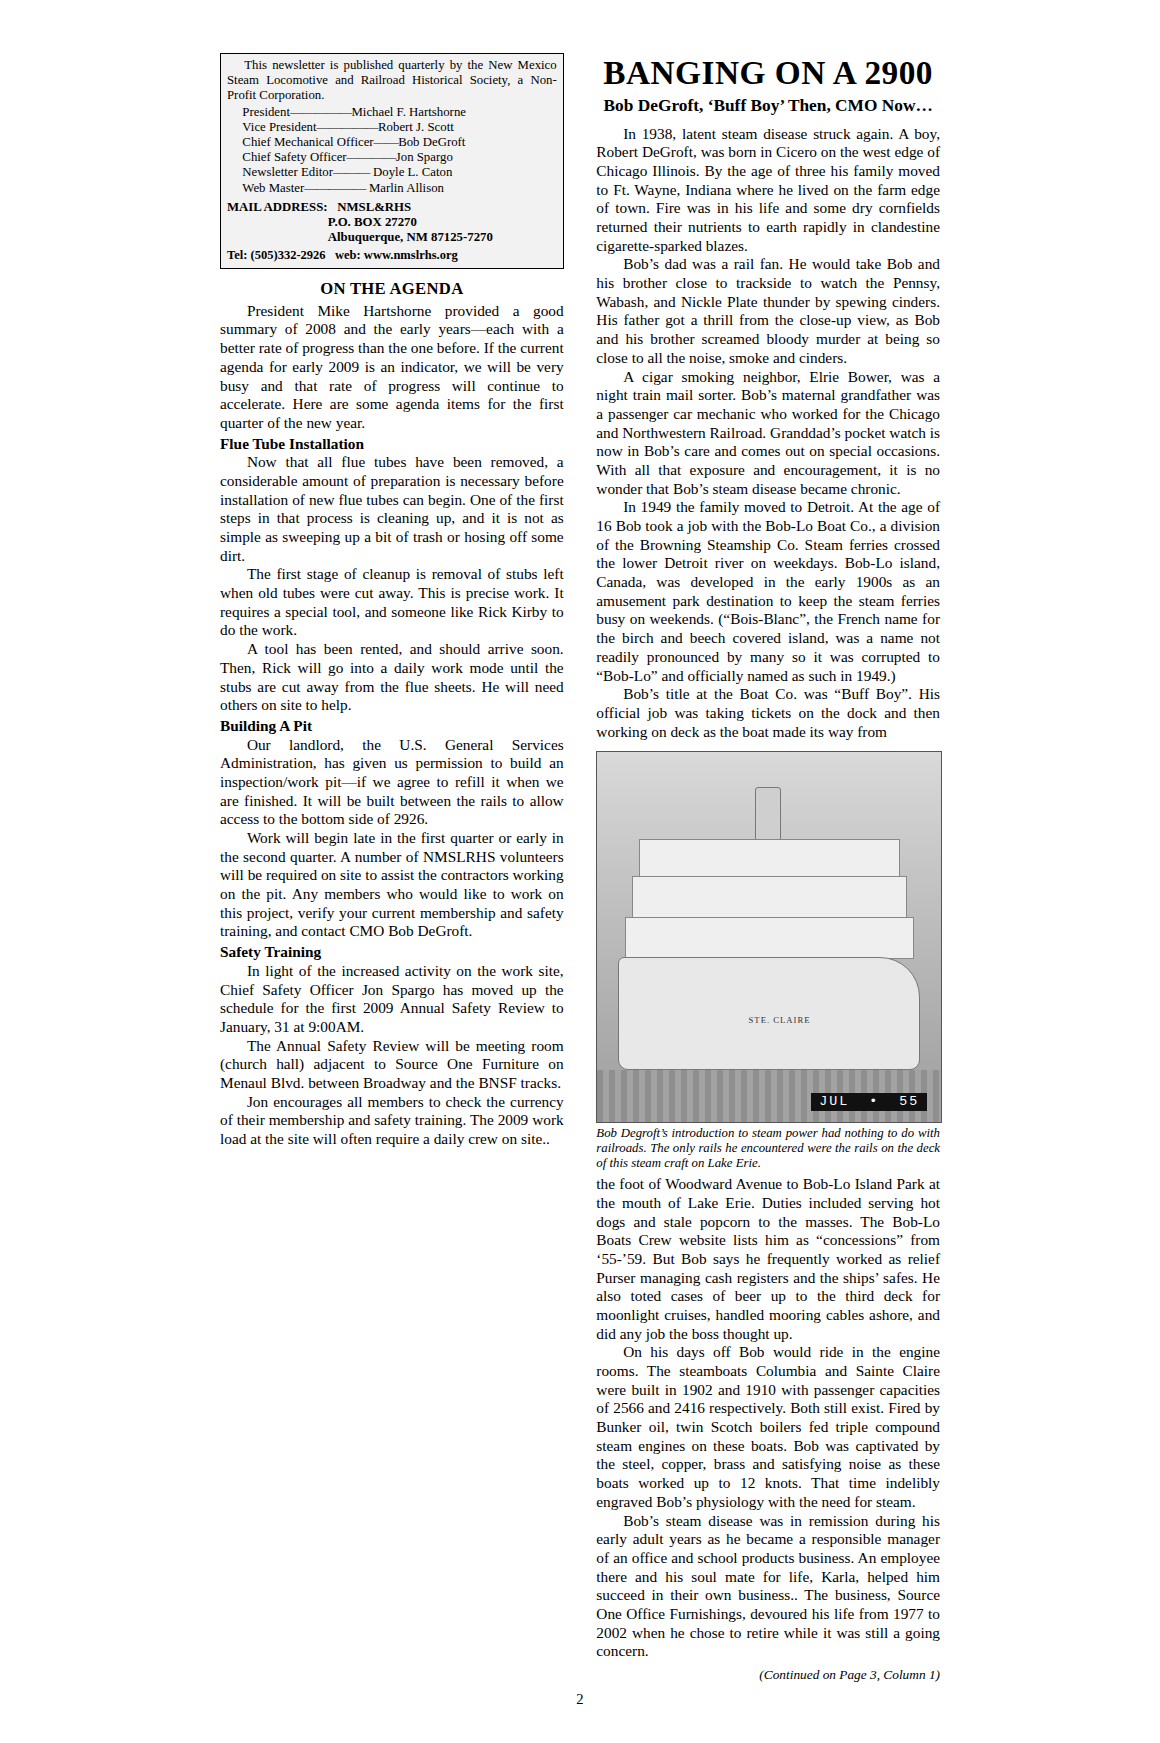This newsletter is published quarterly by the New Mexico Steam Locomotive and Railroad Historical Society, a Non-Profit Corporation.
President—————Michael F. Hartshorne
Vice President—————Robert J. Scott
Chief Mechanical Officer——Bob DeGroft
Chief Safety Officer————Jon Spargo
Newsletter Editor——— Doyle L. Caton
Web Master————— Marlin Allison
MAIL ADDRESS: NMSL&RHS
P.O. BOX 27270
Albuquerque, NM 87125-7270
Tel: (505)332-2926 web: www.nmslrhs.org
ON THE AGENDA
President Mike Hartshorne provided a good summary of 2008 and the early years—each with a better rate of progress than the one before. If the current agenda for early 2009 is an indicator, we will be very busy and that rate of progress will continue to accelerate. Here are some agenda items for the first quarter of the new year.
Flue Tube Installation
Now that all flue tubes have been removed, a considerable amount of preparation is necessary before installation of new flue tubes can begin. One of the first steps in that process is cleaning up, and it is not as simple as sweeping up a bit of trash or hosing off some dirt.
The first stage of cleanup is removal of stubs left when old tubes were cut away. This is precise work. It requires a special tool, and someone like Rick Kirby to do the work.
A tool has been rented, and should arrive soon. Then, Rick will go into a daily work mode until the stubs are cut away from the flue sheets. He will need others on site to help.
Building A Pit
Our landlord, the U.S. General Services Administration, has given us permission to build an inspection/work pit—if we agree to refill it when we are finished. It will be built between the rails to allow access to the bottom side of 2926.
Work will begin late in the first quarter or early in the second quarter. A number of NMSLRHS volunteers will be required on site to assist the contractors working on the pit. Any members who would like to work on this project, verify your current membership and safety training, and contact CMO Bob DeGroft.
Safety Training
In light of the increased activity on the work site, Chief Safety Officer Jon Spargo has moved up the schedule for the first 2009 Annual Safety Review to January, 31 at 9:00AM.
The Annual Safety Review will be meeting room (church hall) adjacent to Source One Furniture on Menaul Blvd. between Broadway and the BNSF tracks.
Jon encourages all members to check the currency of their membership and safety training. The 2009 work load at the site will often require a daily crew on site..
BANGING ON A 2900
Bob DeGroft, ‘Buff Boy’ Then, CMO Now…
In 1938, latent steam disease struck again. A boy, Robert DeGroft, was born in Cicero on the west edge of Chicago Illinois. By the age of three his family moved to Ft. Wayne, Indiana where he lived on the farm edge of town. Fire was in his life and some dry cornfields returned their nutrients to earth rapidly in clandestine cigarette-sparked blazes.
Bob’s dad was a rail fan. He would take Bob and his brother close to trackside to watch the Pennsy, Wabash, and Nickle Plate thunder by spewing cinders. His father got a thrill from the close-up view, as Bob and his brother screamed bloody murder at being so close to all the noise, smoke and cinders.
A cigar smoking neighbor, Elrie Bower, was a night train mail sorter. Bob’s maternal grandfather was a passenger car mechanic who worked for the Chicago and Northwestern Railroad. Granddad’s pocket watch is now in Bob’s care and comes out on special occasions. With all that exposure and encouragement, it is no wonder that Bob’s steam disease became chronic.
In 1949 the family moved to Detroit. At the age of 16 Bob took a job with the Bob-Lo Boat Co., a division of the Browning Steamship Co. Steam ferries crossed the lower Detroit river on weekdays. Bob-Lo island, Canada, was developed in the early 1900s as an amusement park destination to keep the steam ferries busy on weekends. (“Bois-Blanc”, the French name for the birch and beech covered island, was a name not readily pronounced by many so it was corrupted to “Bob-Lo” and officially named as such in 1949.)
Bob’s title at the Boat Co. was “Buff Boy”. His official job was taking tickets on the dock and then working on deck as the boat made its way from
STE. CLAIRE
JUL • 55
Bob Degroft’s introduction to steam power had nothing to do with railroads. The only rails he encountered were the rails on the deck of this steam craft on Lake Erie.
the foot of Woodward Avenue to Bob-Lo Island Park at the mouth of Lake Erie. Duties included serving hot dogs and stale popcorn to the masses. The Bob-Lo Boats Crew website lists him as “concessions” from ‘55-’59. But Bob says he frequently worked as relief Purser managing cash registers and the ships’ safes. He also toted cases of beer up to the third deck for moonlight cruises, handled mooring cables ashore, and did any job the boss thought up.
On his days off Bob would ride in the engine rooms. The steamboats Columbia and Sainte Claire were built in 1902 and 1910 with passenger capacities of 2566 and 2416 respectively. Both still exist. Fired by Bunker oil, twin Scotch boilers fed triple compound steam engines on these boats. Bob was captivated by the steel, copper, brass and satisfying noise as these boats worked up to 12 knots. That time indelibly engraved Bob’s physiology with the need for steam.
Bob’s steam disease was in remission during his early adult years as he became a responsible manager of an office and school products business. An employee there and his soul mate for life, Karla, helped him succeed in their own business.. The business, Source One Office Furnishings, devoured his life from 1977 to 2002 when he chose to retire while it was still a going concern.
(Continued on Page 3, Column 1)
2